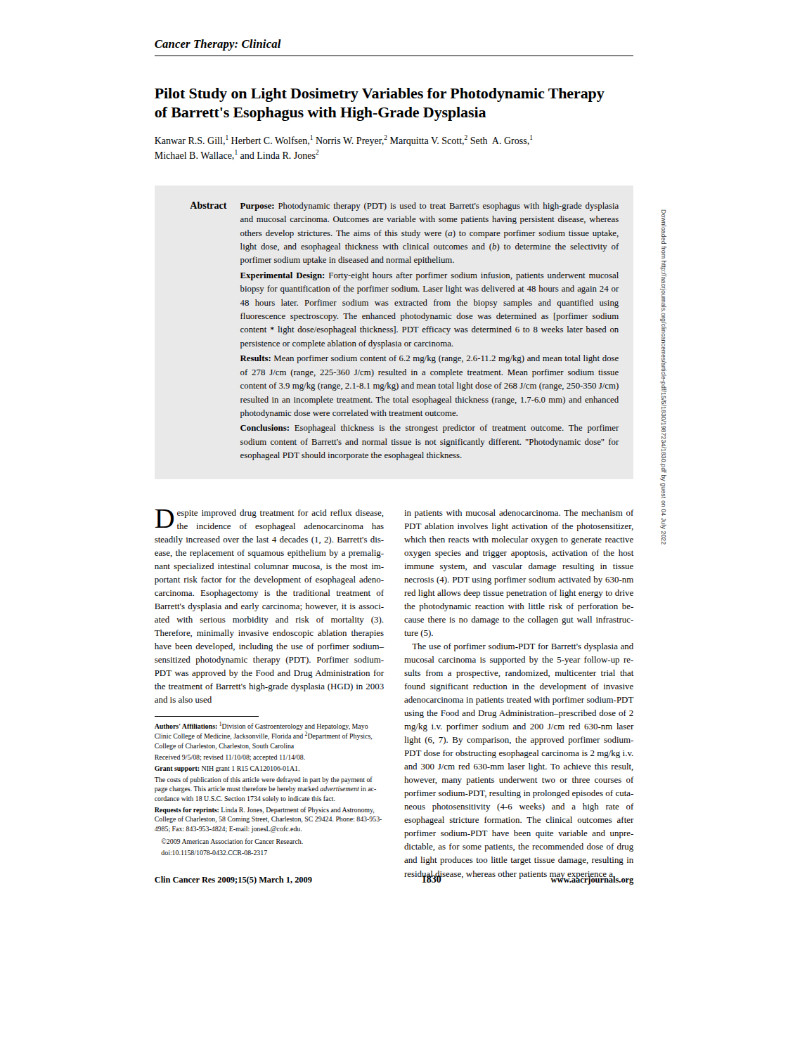Cancer Therapy: Clinical
Pilot Study on Light Dosimetry Variables for Photodynamic Therapy
of Barrett's Esophagus with High-Grade Dysplasia
Kanwar R.S. Gill,1 Herbert C. Wolfsen,1 Norris W. Preyer,2 Marquitta V. Scott,2 Seth A. Gross,1
Michael B. Wallace,1 and Linda R. Jones2
Abstract
Purpose: Photodynamic therapy (PDT) is used to treat Barrett's esophagus with high-grade dysplasia and mucosal carcinoma. Outcomes are variable with some patients having persistent disease, whereas others develop strictures. The aims of this study were (a) to compare porfimer sodium tissue uptake, light dose, and esophageal thickness with clinical outcomes and (b) to determine the selectivity of porfimer sodium uptake in diseased and normal epithelium.
Experimental Design: Forty-eight hours after porfimer sodium infusion, patients underwent mucosal biopsy for quantification of the porfimer sodium. Laser light was delivered at 48 hours and again 24 or 48 hours later. Porfimer sodium was extracted from the biopsy samples and quantified using fluorescence spectroscopy. The enhanced photodynamic dose was determined as [porfimer sodium content * light dose/esophageal thickness]. PDT efficacy was determined 6 to 8 weeks later based on persistence or complete ablation of dysplasia or carcinoma.
Results: Mean porfimer sodium content of 6.2 mg/kg (range, 2.6-11.2 mg/kg) and mean total light dose of 278 J/cm (range, 225-360 J/cm) resulted in a complete treatment. Mean porfimer sodium tissue content of 3.9 mg/kg (range, 2.1-8.1 mg/kg) and mean total light dose of 268 J/cm (range, 250-350 J/cm) resulted in an incomplete treatment. The total esophageal thickness (range, 1.7-6.0 mm) and enhanced photodynamic dose were correlated with treatment outcome.
Conclusions: Esophageal thickness is the strongest predictor of treatment outcome. The porfimer sodium content of Barrett's and normal tissue is not significantly different. "Photodynamic dose" for esophageal PDT should incorporate the esophageal thickness.
Despite improved drug treatment for acid reflux disease, the incidence of esophageal adenocarcinoma has steadily increased over the last 4 decades (1, 2). Barrett's disease, the replacement of squamous epithelium by a premalignant specialized intestinal columnar mucosa, is the most important risk factor for the development of esophageal adenocarcinoma. Esophagectomy is the traditional treatment of Barrett's dysplasia and early carcinoma; however, it is associated with serious morbidity and risk of mortality (3). Therefore, minimally invasive endoscopic ablation therapies have been developed, including the use of porfimer sodium–sensitized photodynamic therapy (PDT). Porfimer sodium-PDT was approved by the Food and Drug Administration for the treatment of Barrett's high-grade dysplasia (HGD) in 2003 and is also used
Authors' Affiliations: 1Division of Gastroenterology and Hepatology, Mayo Clinic College of Medicine, Jacksonville, Florida and 2Department of Physics, College of Charleston, Charleston, South Carolina
Received 9/5/08; revised 11/10/08; accepted 11/14/08.
Grant support: NIH grant 1 R15 CA120106-01A1.
The costs of publication of this article were defrayed in part by the payment of page charges. This article must therefore be hereby marked advertisement in accordance with 18 U.S.C. Section 1734 solely to indicate this fact.
Requests for reprints: Linda R. Jones, Department of Physics and Astronomy, College of Charleston, 58 Coming Street, Charleston, SC 29424. Phone: 843-953-4985; Fax: 843-953-4824; E-mail: jonesL@cofc.edu.
©2009 American Association for Cancer Research.
doi:10.1158/1078-0432.CCR-08-2317
in patients with mucosal adenocarcinoma. The mechanism of PDT ablation involves light activation of the photosensitizer, which then reacts with molecular oxygen to generate reactive oxygen species and trigger apoptosis, activation of the host immune system, and vascular damage resulting in tissue necrosis (4). PDT using porfimer sodium activated by 630-nm red light allows deep tissue penetration of light energy to drive the photodynamic reaction with little risk of perforation because there is no damage to the collagen gut wall infrastructure (5).
The use of porfimer sodium-PDT for Barrett's dysplasia and mucosal carcinoma is supported by the 5-year follow-up results from a prospective, randomized, multicenter trial that found significant reduction in the development of invasive adenocarcinoma in patients treated with porfimer sodium-PDT using the Food and Drug Administration–prescribed dose of 2 mg/kg i.v. porfimer sodium and 200 J/cm red 630-nm laser light (6, 7). By comparison, the approved porfimer sodium-PDT dose for obstructing esophageal carcinoma is 2 mg/kg i.v. and 300 J/cm red 630-mm laser light. To achieve this result, however, many patients underwent two or three courses of porfimer sodium-PDT, resulting in prolonged episodes of cutaneous photosensitivity (4-6 weeks) and a high rate of esophageal stricture formation. The clinical outcomes after porfimer sodium-PDT have been quite variable and unpredictable, as for some patients, the recommended dose of drug and light produces too little target tissue damage, resulting in residual disease, whereas other patients may experience a
Downloaded from http://aacrjournals.org/clincancerres/article-pdf/15/5/1830/1987234/1830.pdf by guest on 04 July 2022
Clin Cancer Res 2009;15(5) March 1, 2009
1830
www.aacrjournals.org